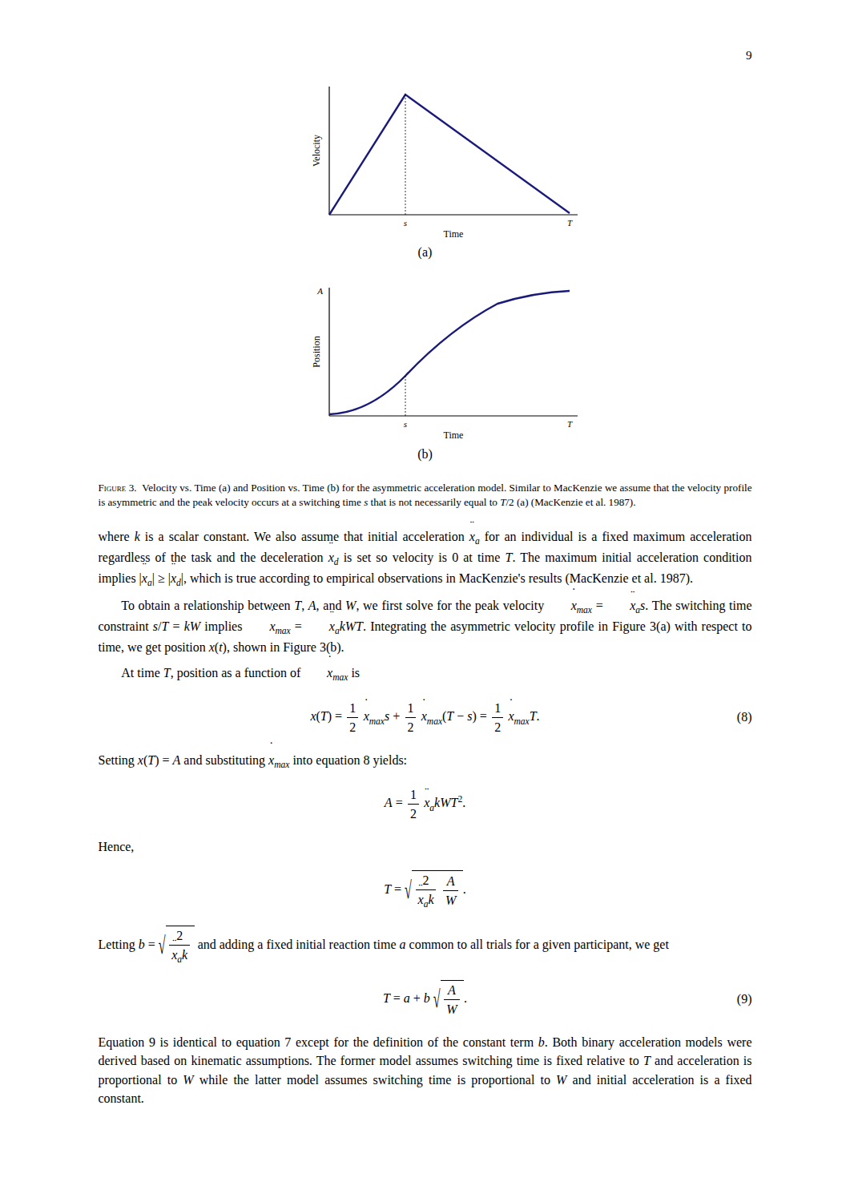9
s T Time Velocity
(a)
A s T Time Position
(b)
Figure 3. Velocity vs. Time (a) and Position vs. Time (b) for the asymmetric acceleration model. Similar to MacKenzie we assume that the velocity profile is asymmetric and the peak velocity occurs at a switching time s that is not necessarily equal to T/2 (a) (MacKenzie et al. 1987).
where k is a scalar constant. We also assume that initial acceleration xa for an individual is a fixed maximum acceleration regardless of the task and the deceleration xd is set so velocity is 0 at time T. The maximum initial acceleration condition implies |xa| ≥ |xd|, which is true according to empirical observations in MacKenzie's results (MacKenzie et al. 1987).
To obtain a relationship between T, A, and W, we first solve for the peak velocity xmax = xas. The switching time constraint s/T = kW implies xmax = xakWT. Integrating the asymmetric velocity profile in Figure 3(a) with respect to time, we get position x(t), shown in Figure 3(b).
At time T, position as a function of xmax is
x(T) = 12 xmaxs + 12 xmax(T − s) = 12 xmaxT. (8)
Setting x(T) = A and substituting xmax into equation 8 yields:
A = 12 xakWT2.
Hence,
T = 2 xak AW .
Letting b = 2 xak and adding a fixed initial reaction time a common to all trials for a given participant, we get
T = a + b AW . (9)
Equation 9 is identical to equation 7 except for the definition of the constant term b. Both binary acceleration models were derived based on kinematic assumptions. The former model assumes switching time is fixed relative to T and acceleration is proportional to W while the latter model assumes switching time is proportional to W and initial acceleration is a fixed constant.